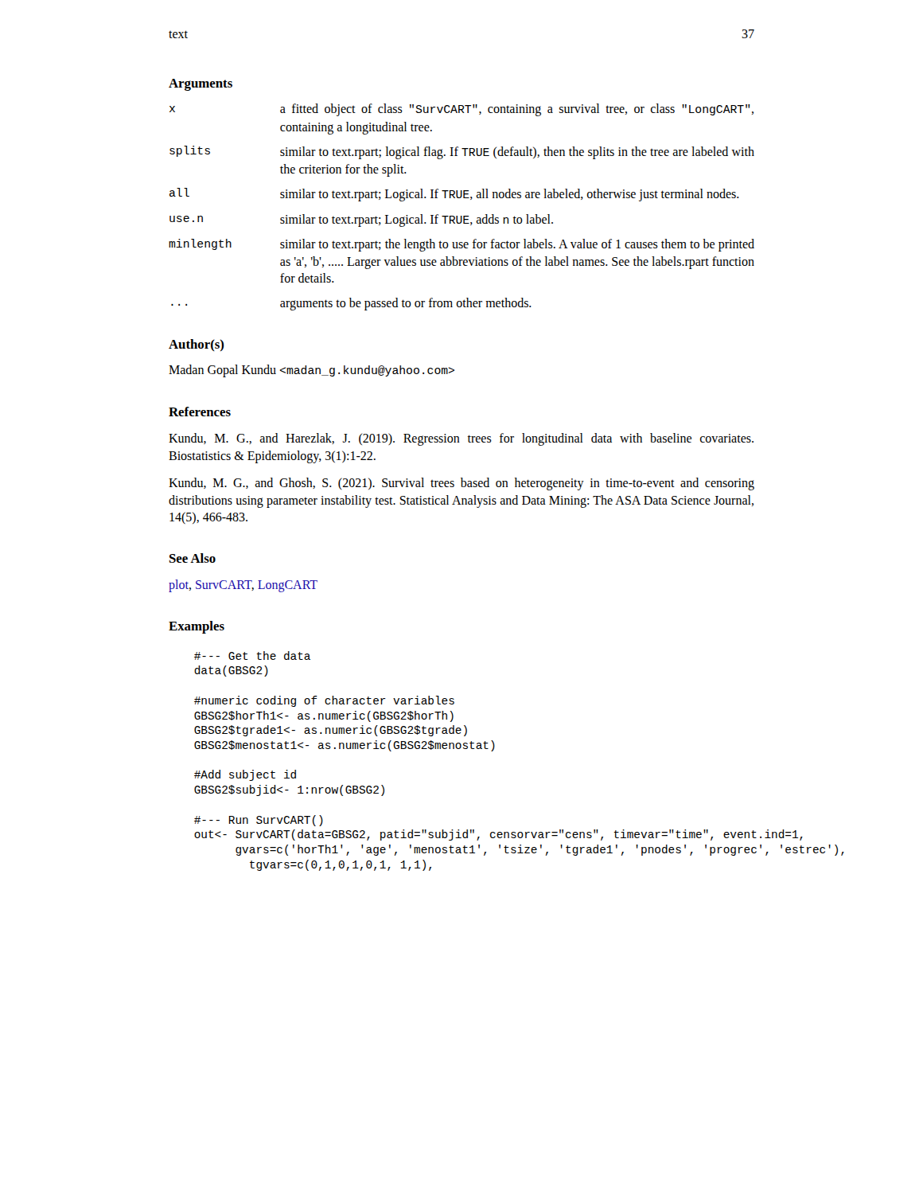text 37
Arguments
x
a fitted object of class "SurvCART", containing a survival tree, or class "LongCART", containing a longitudinal tree.
splits
similar to text.rpart; logical flag. If TRUE (default), then the splits in the tree are labeled with the criterion for the split.
all
similar to text.rpart; Logical. If TRUE, all nodes are labeled, otherwise just terminal nodes.
use.n
similar to text.rpart; Logical. If TRUE, adds n to label.
minlength
similar to text.rpart; the length to use for factor labels. A value of 1 causes them to be printed as 'a', 'b', ..... Larger values use abbreviations of the label names. See the labels.rpart function for details.
...
arguments to be passed to or from other methods.
Author(s)
Madan Gopal Kundu <madan_g.kundu@yahoo.com>
References
Kundu, M. G., and Harezlak, J. (2019). Regression trees for longitudinal data with baseline covariates. Biostatistics & Epidemiology, 3(1):1-22.
Kundu, M. G., and Ghosh, S. (2021). Survival trees based on heterogeneity in time-to-event and censoring distributions using parameter instability test. Statistical Analysis and Data Mining: The ASA Data Science Journal, 14(5), 466-483.
See Also
plot, SurvCART, LongCART
Examples
#--- Get the data
data(GBSG2)

#numeric coding of character variables
GBSG2$horTh1<- as.numeric(GBSG2$horTh)
GBSG2$tgrade1<- as.numeric(GBSG2$tgrade)
GBSG2$menostat1<- as.numeric(GBSG2$menostat)

#Add subject id
GBSG2$subjid<- 1:nrow(GBSG2)

#--- Run SurvCART()
out<- SurvCART(data=GBSG2, patid="subjid", censorvar="cens", timevar="time", event.ind=1,
      gvars=c('horTh1', 'age', 'menostat1', 'tsize', 'tgrade1', 'pnodes', 'progrec', 'estrec'),
        tgvars=c(0,1,0,1,0,1, 1,1),